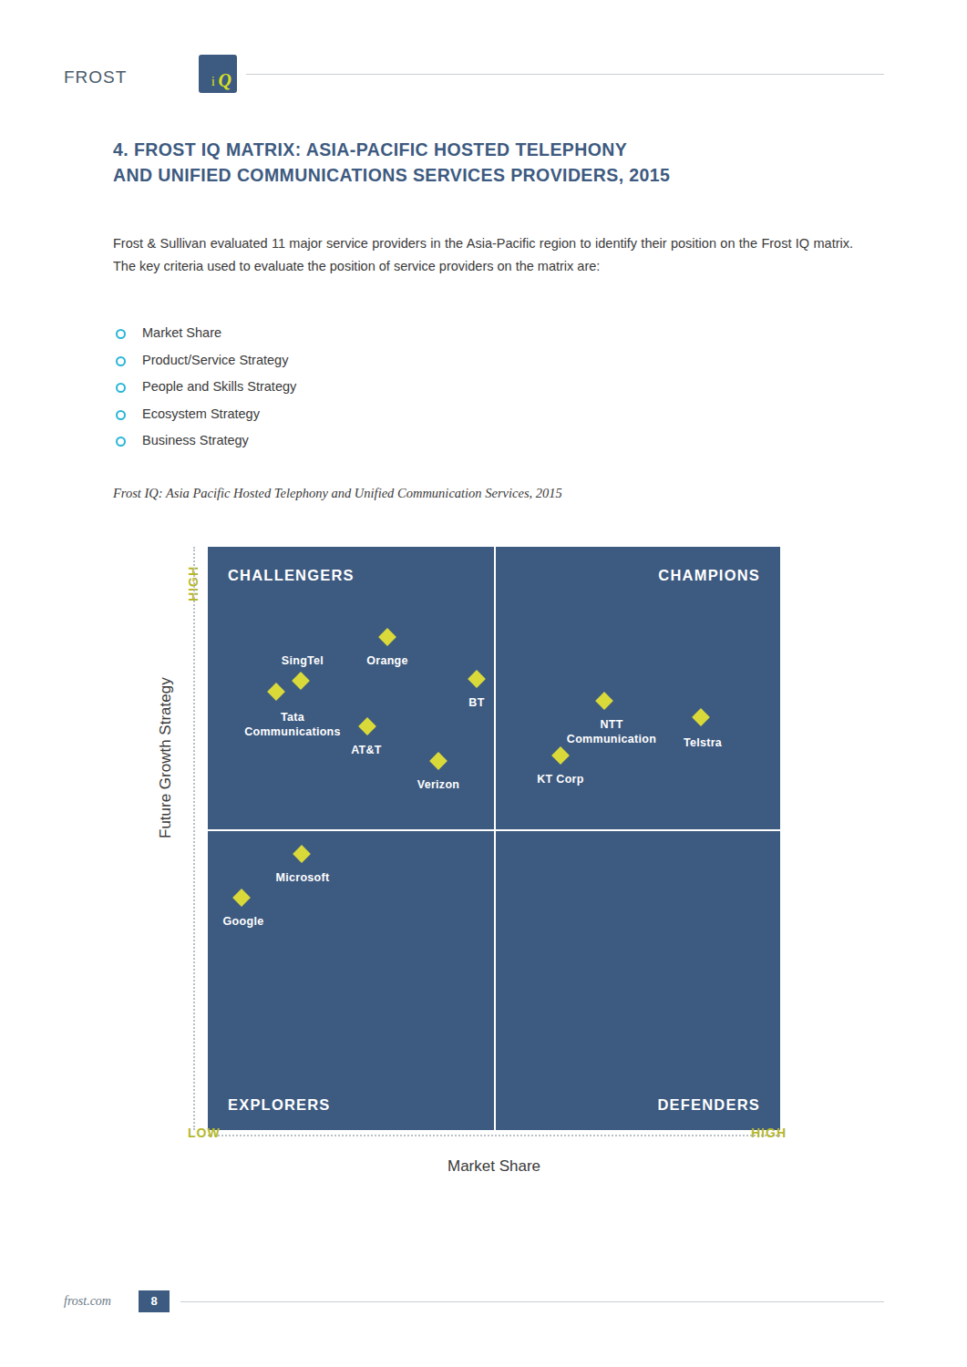FROST
iQ
4. Frost iQ Matrix: Asia-Pacific Hosted Telephony
and Unified Communications Services Providers, 2015
Frost & Sullivan evaluated 11 major service providers in the Asia-Pacific region to identify their position on the Frost IQ matrix. The key criteria used to evaluate the position of service providers on the matrix are:
Market Share
Product/Service Strategy
People and Skills Strategy
Ecosystem Strategy
Business Strategy
Frost IQ: Asia Pacific Hosted Telephony and Unified Communication Services, 2015
Future Growth Strategy
HIGH
CHALLENGERS
CHAMPIONS
EXPLORERS
DEFENDERS
Orange
SingTel
BT
Tata
Communications
AT&T
Verizon
NTT
Communication
Telstra
KT Corp
Microsoft
Google
LOW
HIGH
Market Share
frost.com
8